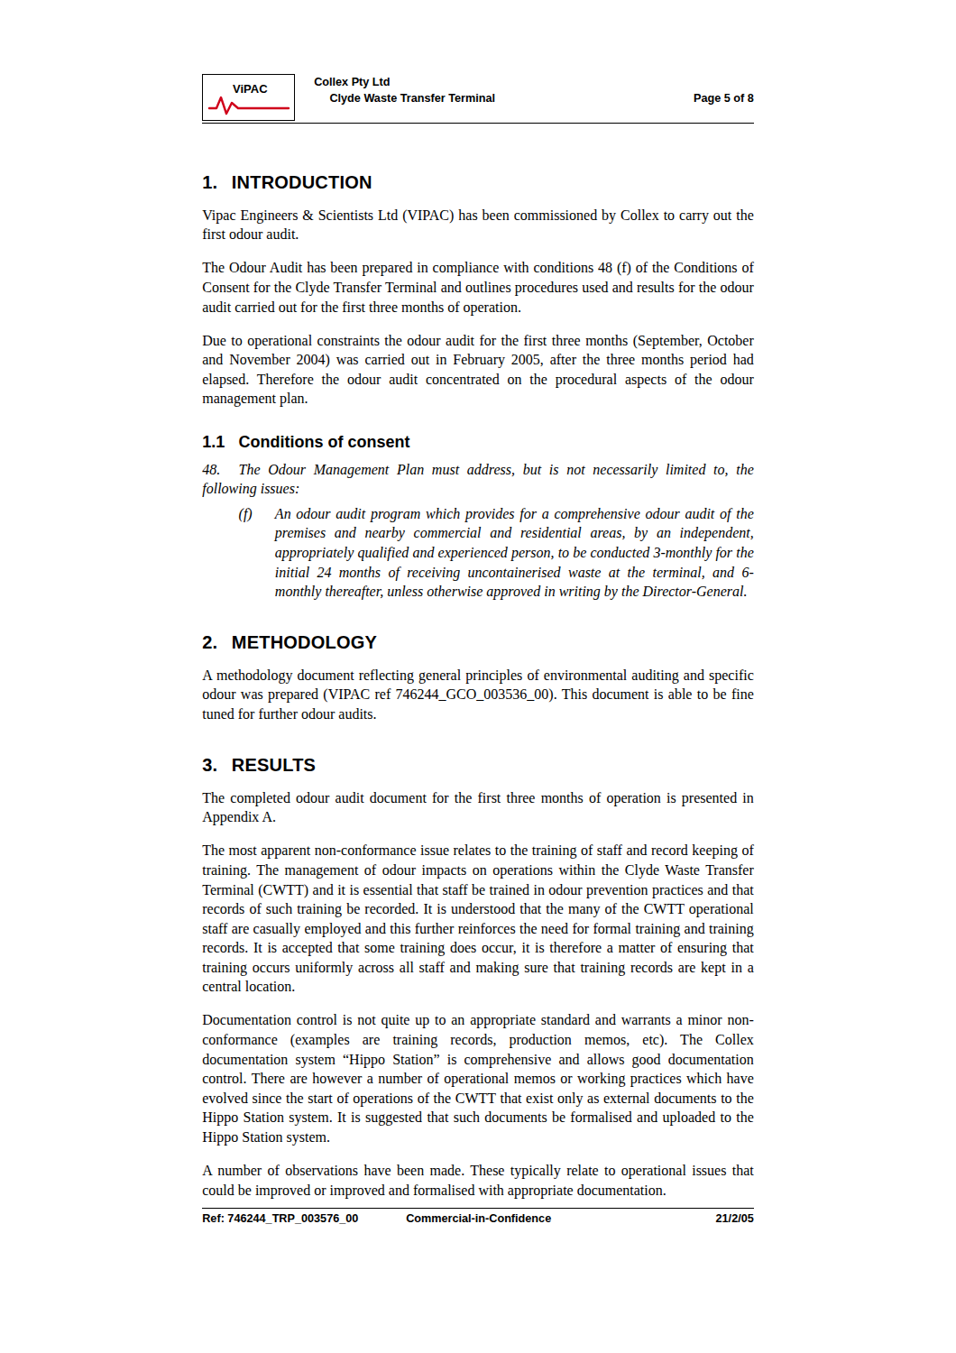ViPAC
Collex Pty Ltd
Clyde Waste Transfer Terminal Page 5 of 8
1. INTRODUCTION
Vipac Engineers & Scientists Ltd (VIPAC) has been commissioned by Collex to carry out the first odour audit.
The Odour Audit has been prepared in compliance with conditions 48 (f) of the Conditions of Consent for the Clyde Transfer Terminal and outlines procedures used and results for the odour audit carried out for the first three months of operation.
Due to operational constraints the odour audit for the first three months (September, October and November 2004) was carried out in February 2005, after the three months period had elapsed. Therefore the odour audit concentrated on the procedural aspects of the odour management plan.
1.1 Conditions of consent
48. The Odour Management Plan must address, but is not necessarily limited to, the following issues:
(f) An odour audit program which provides for a comprehensive odour audit of the premises and nearby commercial and residential areas, by an independent, appropriately qualified and experienced person, to be conducted 3-monthly for the initial 24 months of receiving uncontainerised waste at the terminal, and 6-monthly thereafter, unless otherwise approved in writing by the Director-General.
2. METHODOLOGY
A methodology document reflecting general principles of environmental auditing and specific odour was prepared (VIPAC ref 746244_GCO_003536_00). This document is able to be fine tuned for further odour audits.
3. RESULTS
The completed odour audit document for the first three months of operation is presented in Appendix A.
The most apparent non-conformance issue relates to the training of staff and record keeping of training. The management of odour impacts on operations within the Clyde Waste Transfer Terminal (CWTT) and it is essential that staff be trained in odour prevention practices and that records of such training be recorded. It is understood that the many of the CWTT operational staff are casually employed and this further reinforces the need for formal training and training records. It is accepted that some training does occur, it is therefore a matter of ensuring that training occurs uniformly across all staff and making sure that training records are kept in a central location.
Documentation control is not quite up to an appropriate standard and warrants a minor non-conformance (examples are training records, production memos, etc). The Collex documentation system “Hippo Station” is comprehensive and allows good documentation control. There are however a number of operational memos or working practices which have evolved since the start of operations of the CWTT that exist only as external documents to the Hippo Station system. It is suggested that such documents be formalised and uploaded to the Hippo Station system.
A number of observations have been made. These typically relate to operational issues that could be improved or improved and formalised with appropriate documentation.
Ref: 746244_TRP_003576_00 Commercial-in-Confidence 21/2/05